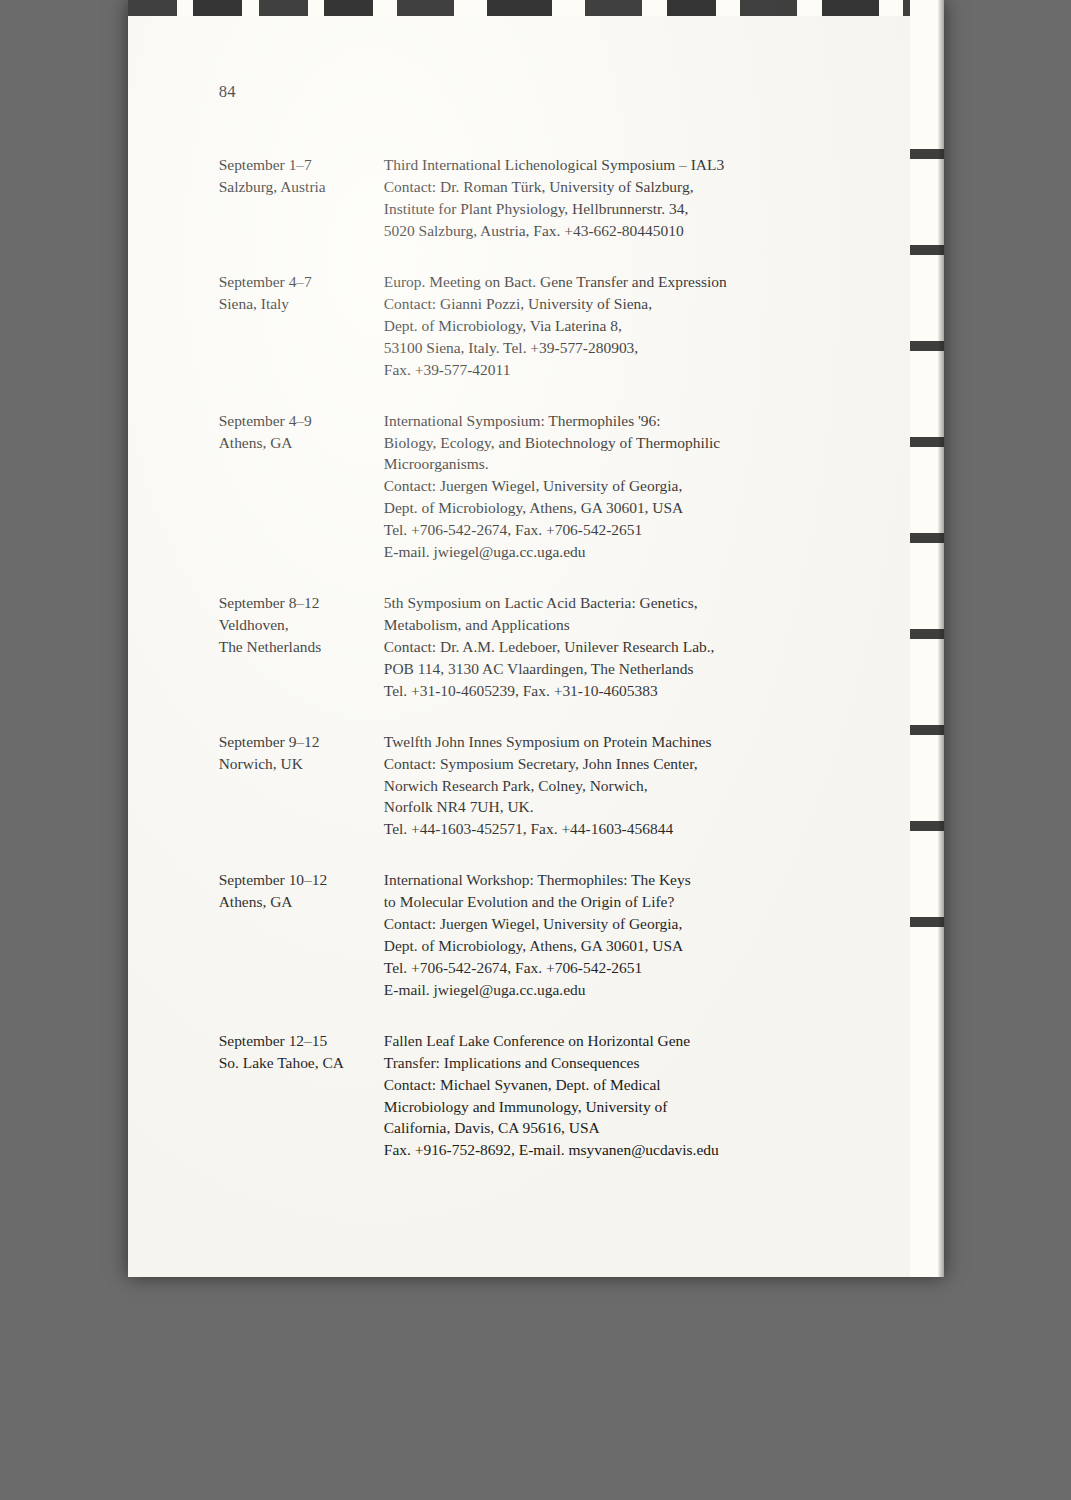84
| September 1–7 Salzburg, Austria | Third International Lichenological Symposium – IAL3 Contact: Dr. Roman Türk, University of Salzburg, Institute for Plant Physiology, Hellbrunnerstr. 34, 5020 Salzburg, Austria, Fax. +43-662-80445010 |
| September 4–7 Siena, Italy | Europ. Meeting on Bact. Gene Transfer and Expression Contact: Gianni Pozzi, University of Siena, Dept. of Microbiology, Via Laterina 8, 53100 Siena, Italy. Tel. +39-577-280903, Fax. +39-577-42011 |
| September 4–9 Athens, GA | International Symposium: Thermophiles '96: Biology, Ecology, and Biotechnology of Thermophilic Microorganisms. Contact: Juergen Wiegel, University of Georgia, Dept. of Microbiology, Athens, GA 30601, USA Tel. +706-542-2674, Fax. +706-542-2651 E-mail. jwiegel@uga.cc.uga.edu |
| September 8–12 Veldhoven, The Netherlands | 5th Symposium on Lactic Acid Bacteria: Genetics, Metabolism, and Applications Contact: Dr. A.M. Ledeboer, Unilever Research Lab., POB 114, 3130 AC Vlaardingen, The Netherlands Tel. +31-10-4605239, Fax. +31-10-4605383 |
| September 9–12 Norwich, UK | Twelfth John Innes Symposium on Protein Machines Contact: Symposium Secretary, John Innes Center, Norwich Research Park, Colney, Norwich, Norfolk NR4 7UH, UK. Tel. +44-1603-452571, Fax. +44-1603-456844 |
| September 10–12 Athens, GA | International Workshop: Thermophiles: The Keys to Molecular Evolution and the Origin of Life? Contact: Juergen Wiegel, University of Georgia, Dept. of Microbiology, Athens, GA 30601, USA Tel. +706-542-2674, Fax. +706-542-2651 E-mail. jwiegel@uga.cc.uga.edu |
| September 12–15 So. Lake Tahoe, CA | Fallen Leaf Lake Conference on Horizontal Gene Transfer: Implications and Consequences Contact: Michael Syvanen, Dept. of Medical Microbiology and Immunology, University of California, Davis, CA 95616, USA Fax. +916-752-8692, E-mail. msyvanen@ucdavis.edu |